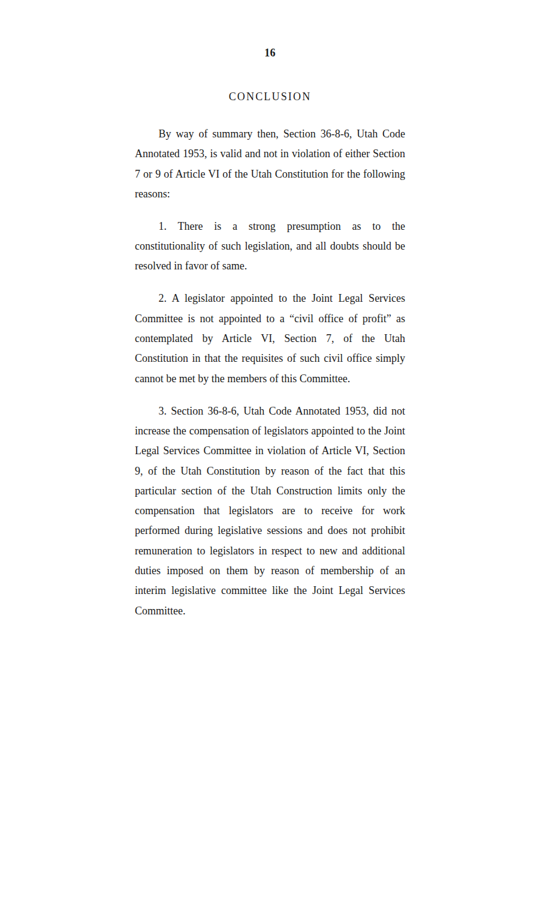16
CONCLUSION
By way of summary then, Section 36-8-6, Utah Code Annotated 1953, is valid and not in violation of either Section 7 or 9 of Article VI of the Utah Constitution for the following reasons:
1. There is a strong presumption as to the constitutionality of such legislation, and all doubts should be resolved in favor of same.
2. A legislator appointed to the Joint Legal Services Committee is not appointed to a “civil office of profit” as contemplated by Article VI, Section 7, of the Utah Constitution in that the requisites of such civil office simply cannot be met by the members of this Committee.
3. Section 36-8-6, Utah Code Annotated 1953, did not increase the compensation of legislators appointed to the Joint Legal Services Committee in violation of Article VI, Section 9, of the Utah Constitution by reason of the fact that this particular section of the Utah Construction limits only the compensation that legislators are to receive for work performed during legislative sessions and does not prohibit remuneration to legislators in respect to new and additional duties imposed on them by reason of membership of an interim legislative committee like the Joint Legal Services Committee.